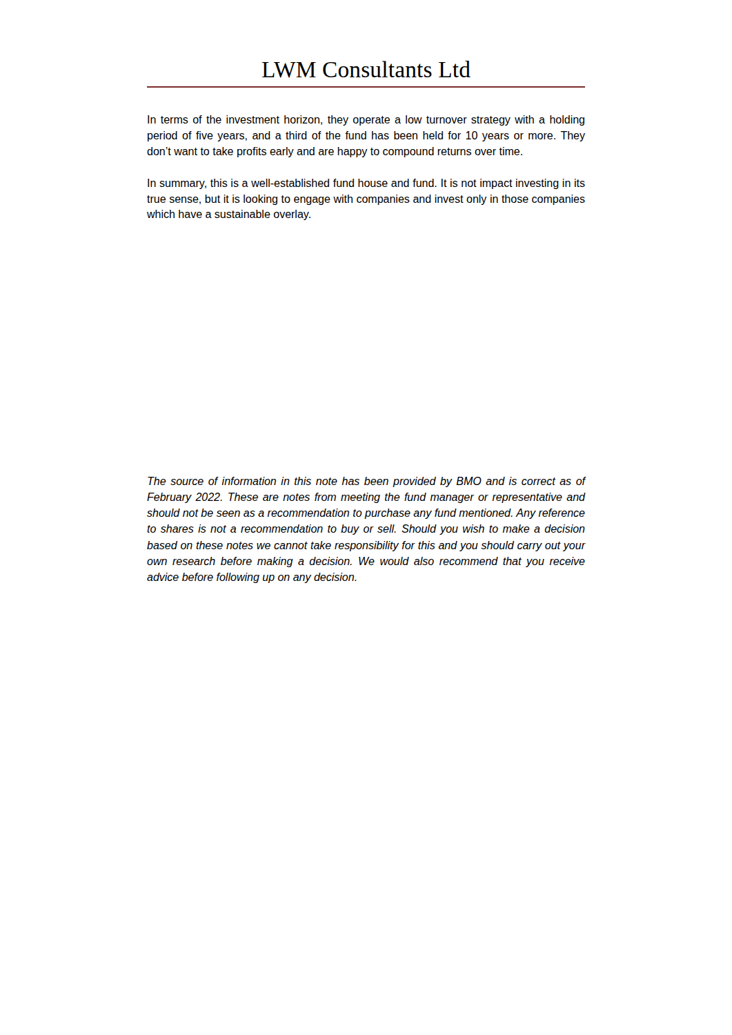LWM Consultants Ltd
In terms of the investment horizon, they operate a low turnover strategy with a holding period of five years, and a third of the fund has been held for 10 years or more. They don’t want to take profits early and are happy to compound returns over time.
In summary, this is a well-established fund house and fund. It is not impact investing in its true sense, but it is looking to engage with companies and invest only in those companies which have a sustainable overlay.
The source of information in this note has been provided by BMO and is correct as of February 2022. These are notes from meeting the fund manager or representative and should not be seen as a recommendation to purchase any fund mentioned. Any reference to shares is not a recommendation to buy or sell. Should you wish to make a decision based on these notes we cannot take responsibility for this and you should carry out your own research before making a decision. We would also recommend that you receive advice before following up on any decision.